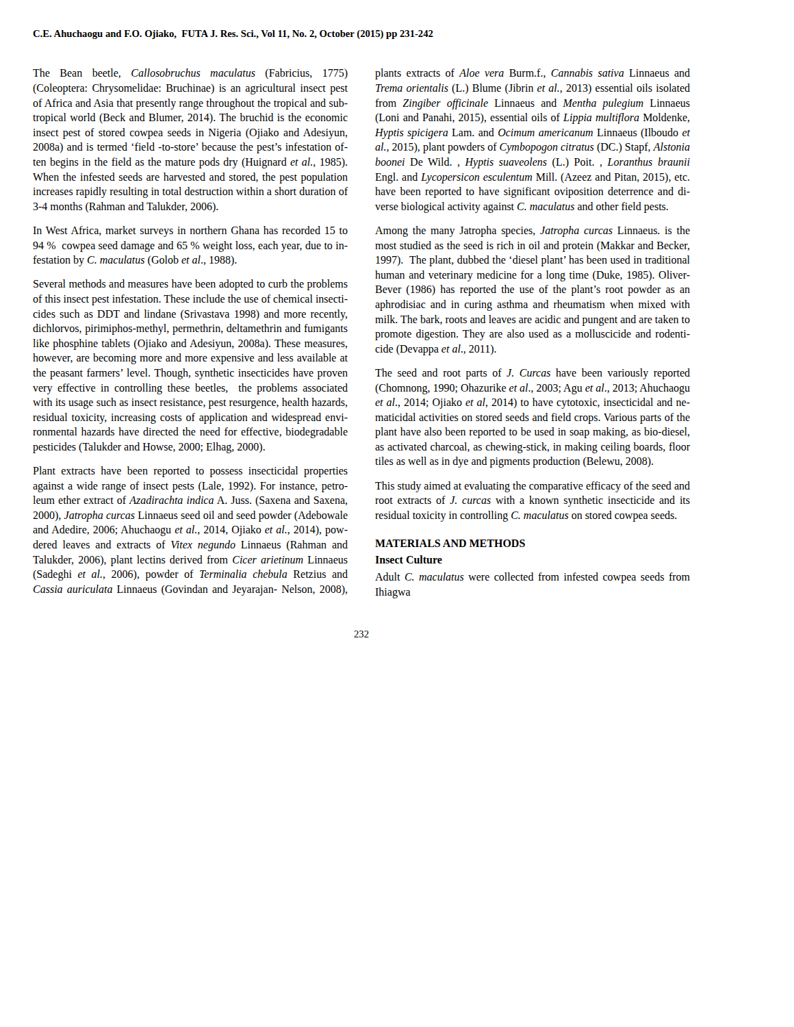C.E. Ahuchaogu and F.O. Ojiako, FUTA J. Res. Sci., Vol 11, No. 2, October (2015) pp 231-242
The Bean beetle, Callosobruchus maculatus (Fabricius, 1775) (Coleoptera: Chrysomelidae: Bruchinae) is an agricultural insect pest of Africa and Asia that presently range throughout the tropical and subtropical world (Beck and Blumer, 2014). The bruchid is the economic insect pest of stored cowpea seeds in Nigeria (Ojiako and Adesiyun, 2008a) and is termed ‘field -to-store’ because the pest’s infestation often begins in the field as the mature pods dry (Huignard et al., 1985). When the infested seeds are harvested and stored, the pest population increases rapidly resulting in total destruction within a short duration of 3-4 months (Rahman and Talukder, 2006).
In West Africa, market surveys in northern Ghana has recorded 15 to 94 % cowpea seed damage and 65 % weight loss, each year, due to infestation by C. maculatus (Golob et al., 1988).
Several methods and measures have been adopted to curb the problems of this insect pest infestation. These include the use of chemical insecticides such as DDT and lindane (Srivastava 1998) and more recently, dichlorvos, pirimiphos-methyl, permethrin, deltamethrin and fumigants like phosphine tablets (Ojiako and Adesiyun, 2008a). These measures, however, are becoming more and more expensive and less available at the peasant farmers’ level. Though, synthetic insecticides have proven very effective in controlling these beetles, the problems associated with its usage such as insect resistance, pest resurgence, health hazards, residual toxicity, increasing costs of application and widespread environmental hazards have directed the need for effective, biodegradable pesticides (Talukder and Howse, 2000; Elhag, 2000).
Plant extracts have been reported to possess insecticidal properties against a wide range of insect pests (Lale, 1992). For instance, petroleum ether extract of Azadirachta indica A. Juss. (Saxena and Saxena, 2000), Jatropha curcas Linnaeus seed oil and seed powder (Adebowale and Adedire, 2006; Ahuchaogu et al., 2014, Ojiako et al., 2014), powdered leaves and extracts of Vitex negundo Linnaeus (Rahman and Talukder, 2006), plant lectins derived from Cicer arietinum Linnaeus (Sadeghi et al., 2006), powder of Terminalia chebula Retzius and Cassia auriculata Linnaeus (Govindan and Jeyarajan- Nelson, 2008), plants extracts of Aloe vera Burm.f., Cannabis sativa Linnaeus and Trema orientalis (L.) Blume (Jibrin et al., 2013) essential oils isolated from Zingiber officinale Linnaeus and Mentha pulegium Linnaeus (Loni and Panahi, 2015), essential oils of Lippia multiflora Moldenke, Hyptis spicigera Lam. and Ocimum americanum Linnaeus (Ilboudo et al., 2015), plant powders of Cymbopogon citratus (DC.) Stapf, Alstonia boonei De Wild. , Hyptis suaveolens (L.) Poit. , Loranthus braunii Engl. and Lycopersicon esculentum Mill. (Azeez and Pitan, 2015), etc. have been reported to have significant oviposition deterrence and diverse biological activity against C. maculatus and other field pests.
Among the many Jatropha species, Jatropha curcas Linnaeus. is the most studied as the seed is rich in oil and protein (Makkar and Becker, 1997). The plant, dubbed the ‘diesel plant’ has been used in traditional human and veterinary medicine for a long time (Duke, 1985). Oliver-Bever (1986) has reported the use of the plant’s root powder as an aphrodisiac and in curing asthma and rheumatism when mixed with milk. The bark, roots and leaves are acidic and pungent and are taken to promote digestion. They are also used as a molluscicide and rodenticide (Devappa et al., 2011).
The seed and root parts of J. Curcas have been variously reported (Chomnong, 1990; Ohazurike et al., 2003; Agu et al., 2013; Ahuchaogu et al., 2014; Ojiako et al, 2014) to have cytotoxic, insecticidal and nematicidal activities on stored seeds and field crops. Various parts of the plant have also been reported to be used in soap making, as bio-diesel, as activated charcoal, as chewing-stick, in making ceiling boards, floor tiles as well as in dye and pigments production (Belewu, 2008).
This study aimed at evaluating the comparative efficacy of the seed and root extracts of J. curcas with a known synthetic insecticide and its residual toxicity in controlling C. maculatus on stored cowpea seeds.
Materials and Methods
Insect Culture
Adult C. maculatus were collected from infested cowpea seeds from Ihiagwa
232